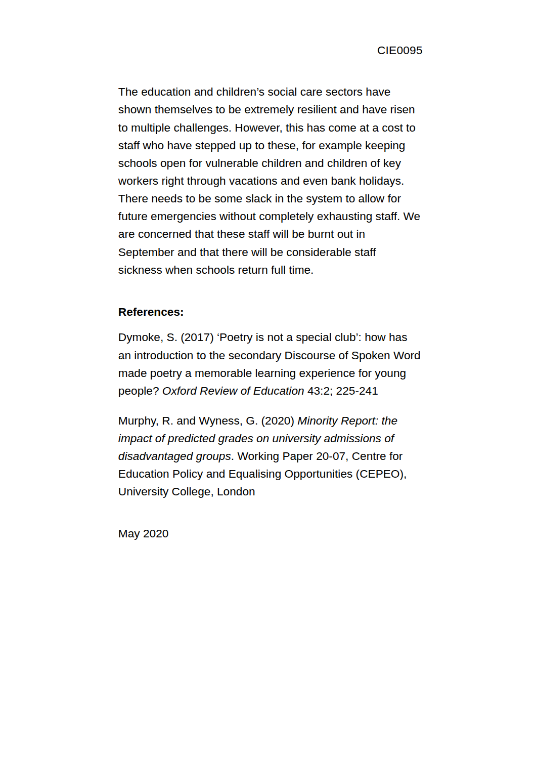CIE0095
The education and children’s social care sectors have shown themselves to be extremely resilient and have risen to multiple challenges. However, this has come at a cost to staff who have stepped up to these, for example keeping schools open for vulnerable children and children of key workers right through vacations and even bank holidays. There needs to be some slack in the system to allow for future emergencies without completely exhausting staff. We are concerned that these staff will be burnt out in September and that there will be considerable staff sickness when schools return full time.
References:
Dymoke, S. (2017) ‘Poetry is not a special club’: how has an introduction to the secondary Discourse of Spoken Word made poetry a memorable learning experience for young people? Oxford Review of Education 43:2; 225-241
Murphy, R. and Wyness, G. (2020) Minority Report: the impact of predicted grades on university admissions of disadvantaged groups. Working Paper 20-07, Centre for Education Policy and Equalising Opportunities (CEPEO), University College, London
May 2020